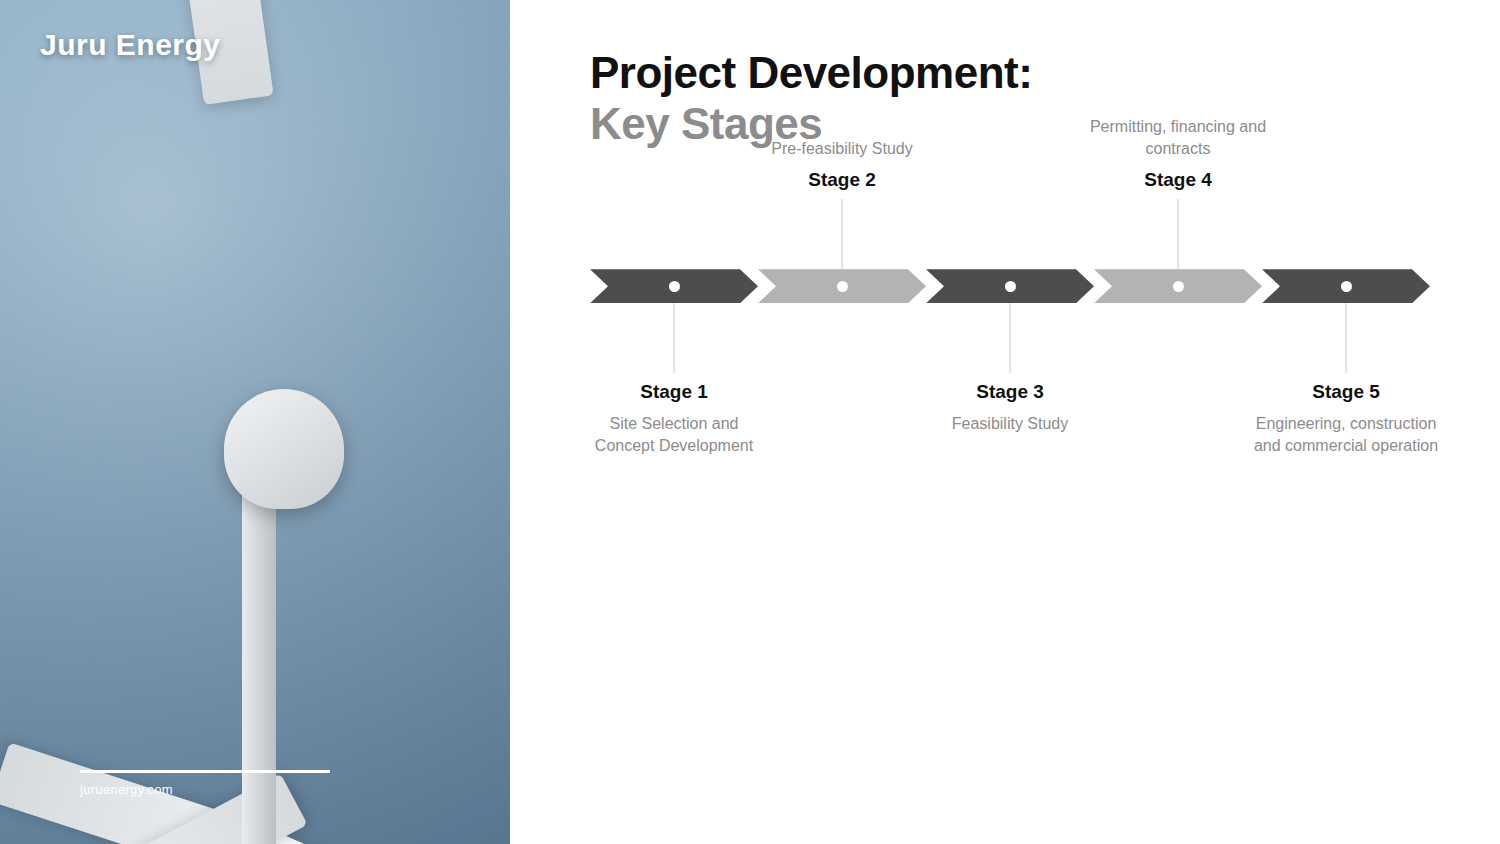Juru Energy
juruenergy.com
Project Development: Key Stages
Stage 1
Site Selection and Concept Development
Pre-feasibility Study
Stage 2
Stage 3
Feasibility Study
Permitting, financing and contracts
Stage 4
Stage 5
Engineering, construction and commercial operation